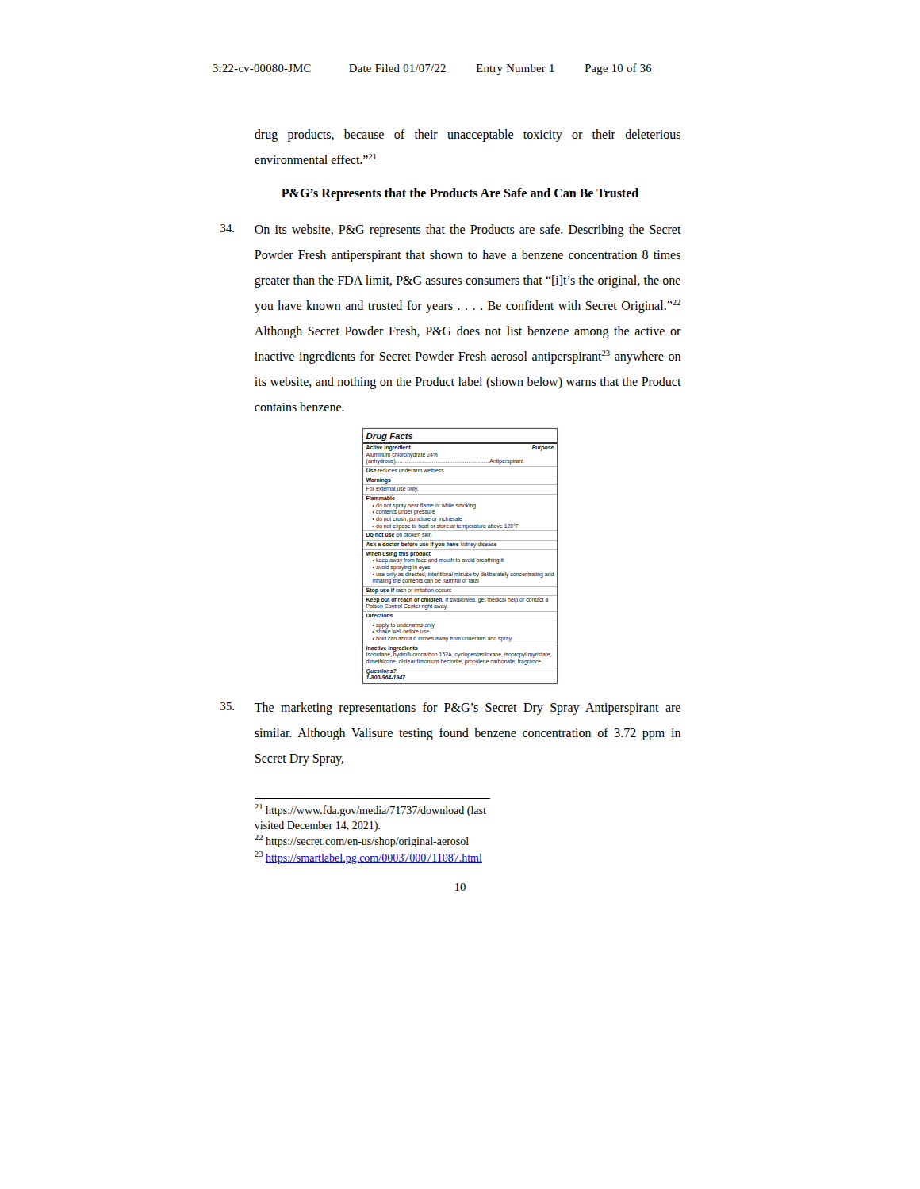3:22-cv-00080-JMC Date Filed 01/07/22 Entry Number 1 Page 10 of 36
drug products, because of their unacceptable toxicity or their deleterious environmental effect.”21
P&G’s Represents that the Products Are Safe and Can Be Trusted
34. On its website, P&G represents that the Products are safe. Describing the Secret Powder Fresh antiperspirant that shown to have a benzene concentration 8 times greater than the FDA limit, P&G assures consumers that “[i]t’s the original, the one you have known and trusted for years . . . . Be confident with Secret Original.”22 Although Secret Powder Fresh, P&G does not list benzene among the active or inactive ingredients for Secret Powder Fresh aerosol antiperspirant23 anywhere on its website, and nothing on the Product label (shown below) warns that the Product contains benzene.
Drug Facts
Purpose Active ingredient
Aluminum chlorohydrate 24%
(anhydrous)................................................. Antiperspirant
Use reduces underarm wetness
Warnings
For external use only.
Flammable
do not spray near flame or while smoking
contents under pressure
do not crush, puncture or incinerate
do not expose to heat or store at temperature above 120°F
Do not use on broken skin
Ask a doctor before use if you have kidney disease
When using this product
keep away from face and mouth to avoid breathing it
avoid spraying in eyes
use only as directed; intentional misuse by deliberately concentrating and inhaling the contents can be harmful or fatal
Stop use if rash or irritation occurs
Keep out of reach of children. If swallowed, get medical help or contact a Poison Control Center right away.
Directions
apply to underarms only
shake well before use
hold can about 6 inches away from underarm and spray
Inactive ingredients
Isobutane, hydrofluorocarbon 152A, cyclopentasiloxane, isopropyl myristate, dimethicone, disteardimonium hectorite, propylene carbonate, fragrance
Questions?
1-800-964-1947
35. The marketing representations for P&G’s Secret Dry Spray Antiperspirant are similar. Although Valisure testing found benzene concentration of 3.72 ppm in Secret Dry Spray,
21 https://www.fda.gov/media/71737/download (last visited December 14, 2021).
22 https://secret.com/en-us/shop/original-aerosol
23 https://smartlabel.pg.com/00037000711087.html
10